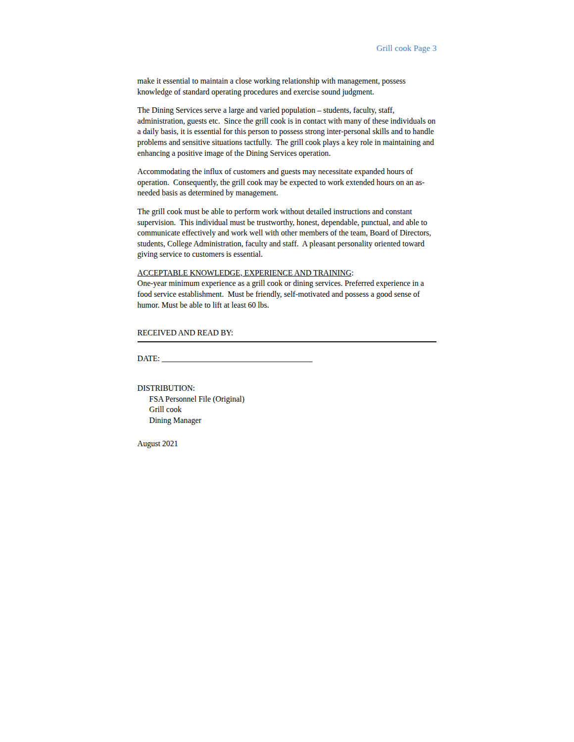Grill cook Page 3
make it essential to maintain a close working relationship with management, possess knowledge of standard operating procedures and exercise sound judgment.
The Dining Services serve a large and varied population – students, faculty, staff, administration, guests etc. Since the grill cook is in contact with many of these individuals on a daily basis, it is essential for this person to possess strong inter-personal skills and to handle problems and sensitive situations tactfully. The grill cook plays a key role in maintaining and enhancing a positive image of the Dining Services operation.
Accommodating the influx of customers and guests may necessitate expanded hours of operation. Consequently, the grill cook may be expected to work extended hours on an as-needed basis as determined by management.
The grill cook must be able to perform work without detailed instructions and constant supervision. This individual must be trustworthy, honest, dependable, punctual, and able to communicate effectively and work well with other members of the team, Board of Directors, students, College Administration, faculty and staff. A pleasant personality oriented toward giving service to customers is essential.
ACCEPTABLE KNOWLEDGE, EXPERIENCE AND TRAINING:
One-year minimum experience as a grill cook or dining services. Preferred experience in a food service establishment. Must be friendly, self-motivated and possess a good sense of humor. Must be able to lift at least 60 lbs.
RECEIVED AND READ BY:
DATE: ______________________________________
DISTRIBUTION:
FSA Personnel File (Original)
Grill cook
Dining Manager
August 2021